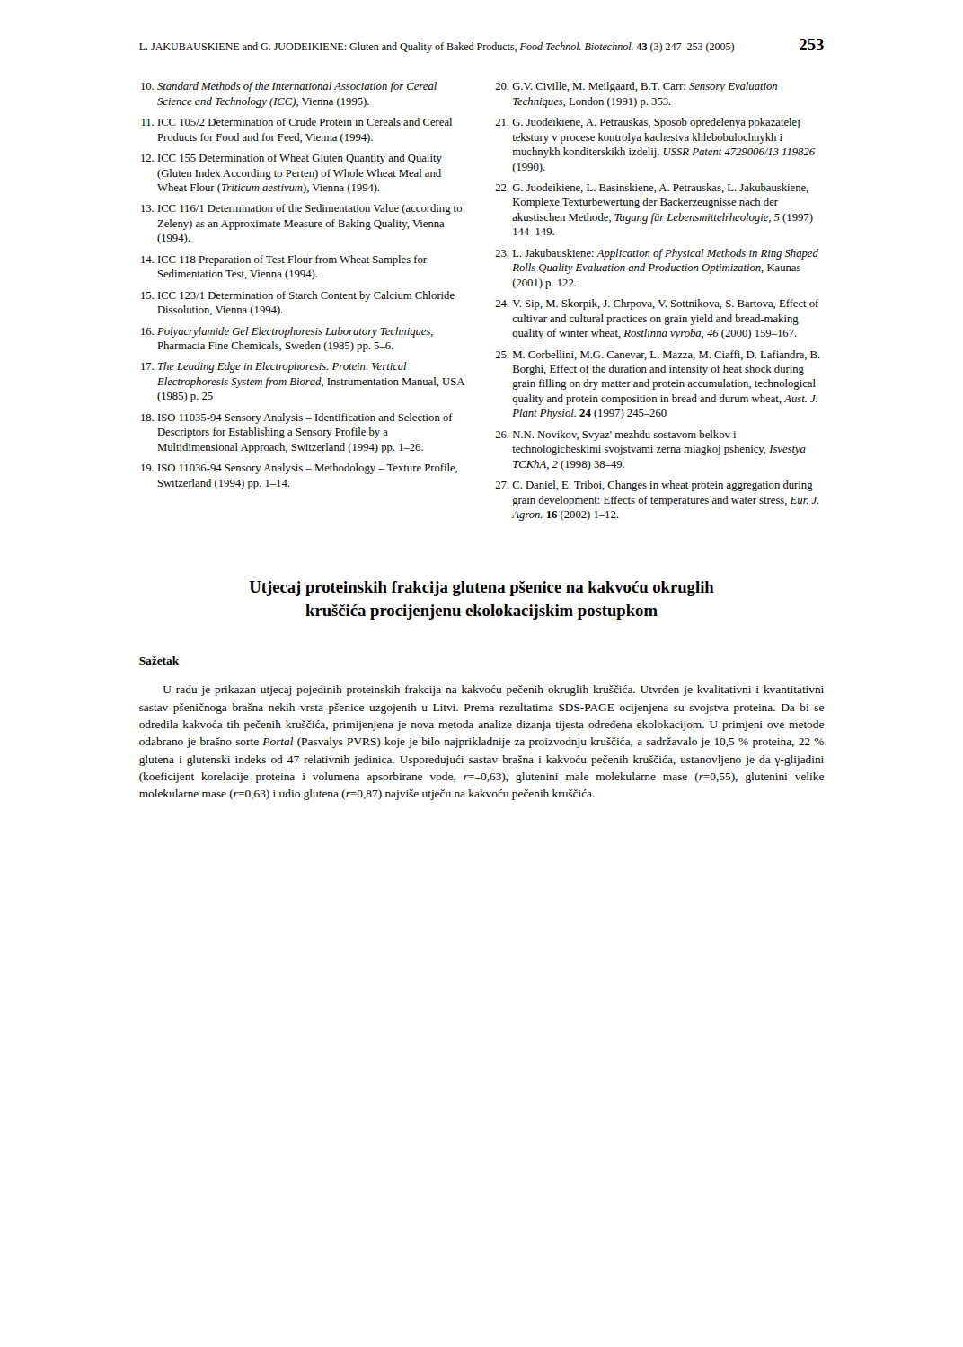L. JAKUBAUSKIENE and G. JUODEIKIENE: Gluten and Quality of Baked Products, Food Technol. Biotechnol. 43 (3) 247–253 (2005) 253
Standard Methods of the International Association for Cereal Science and Technology (ICC), Vienna (1995).
ICC 105/2 Determination of Crude Protein in Cereals and Cereal Products for Food and for Feed, Vienna (1994).
ICC 155 Determination of Wheat Gluten Quantity and Quality (Gluten Index According to Perten) of Whole Wheat Meal and Wheat Flour (Triticum aestivum), Vienna (1994).
ICC 116/1 Determination of the Sedimentation Value (according to Zeleny) as an Approximate Measure of Baking Quality, Vienna (1994).
ICC 118 Preparation of Test Flour from Wheat Samples for Sedimentation Test, Vienna (1994).
ICC 123/1 Determination of Starch Content by Calcium Chloride Dissolution, Vienna (1994).
Polyacrylamide Gel Electrophoresis Laboratory Techniques, Pharmacia Fine Chemicals, Sweden (1985) pp. 5–6.
The Leading Edge in Electrophoresis. Protein. Vertical Electrophoresis System from Biorad, Instrumentation Manual, USA (1985) p. 25
ISO 11035-94 Sensory Analysis – Identification and Selection of Descriptors for Establishing a Sensory Profile by a Multidimensional Approach, Switzerland (1994) pp. 1–26.
ISO 11036-94 Sensory Analysis – Methodology – Texture Profile, Switzerland (1994) pp. 1–14.
G.V. Civille, M. Meilgaard, B.T. Carr: Sensory Evaluation Techniques, London (1991) p. 353.
G. Juodeikiene, A. Petrauskas, Sposob opredelenya pokazatelej tekstury v procese kontrolya kachestva khlebobulochnykh i muchnykh konditerskikh izdelij. USSR Patent 4729006/13 119826 (1990).
G. Juodeikiene, L. Basinskiene, A. Petrauskas, L. Jakubauskiene, Komplexe Texturbewertung der Backerzeugnisse nach der akustischen Methode, Tagung für Lebensmittelrheologie, 5 (1997) 144–149.
L. Jakubauskiene: Application of Physical Methods in Ring Shaped Rolls Quality Evaluation and Production Optimization, Kaunas (2001) p. 122.
V. Sip, M. Skorpik, J. Chrpova, V. Sottnikova, S. Bartova, Effect of cultivar and cultural practices on grain yield and bread-making quality of winter wheat, Rostlinna vyroba, 46 (2000) 159–167.
M. Corbellini, M.G. Canevar, L. Mazza, M. Ciaffi, D. Lafiandra, B. Borghi, Effect of the duration and intensity of heat shock during grain filling on dry matter and protein accumulation, technological quality and protein composition in bread and durum wheat, Aust. J. Plant Physiol. 24 (1997) 245–260
N.N. Novikov, Svyaz' mezhdu sostavom belkov i technologicheskimi svojstvami zerna miagkoj pshenicy, Isvestya TCKhA, 2 (1998) 38–49.
C. Daniel, E. Triboi, Changes in wheat protein aggregation during grain development: Effects of temperatures and water stress, Eur. J. Agron. 16 (2002) 1–12.
Utjecaj proteinskih frakcija glutena pšenice na kakvoću okruglih
kruščića procijenjenu ekolokacijskim postupkom
Sažetak
U radu je prikazan utjecaj pojedinih proteinskih frakcija na kakvoću pečenih okruglih kruščića. Utvrđen je kvalitativni i kvantitativni sastav pšeničnoga brašna nekih vrsta pšenice uzgojenih u Litvi. Prema rezultatima SDS-PAGE ocijenjena su svojstva proteina. Da bi se odredila kakvoća tih pečenih kruščića, primijenjena je nova metoda analize dizanja tijesta određena ekolokacijom. U primjeni ove metode odabrano je brašno sorte Portal (Pasvalys PVRS) koje je bilo najprikladnije za proizvodnju kruščića, a sadržavalo je 10,5 % proteina, 22 % glutena i glutenski indeks od 47 relativnih jedinica. Usporedujući sastav brašna i kakvoću pečenih kruščića, ustanovljeno je da γ-glijadini (koeficijent korelacije proteina i volumena apsorbirane vode, r=–0,63), glutenini male molekularne mase (r=0,55), glutenini velike molekularne mase (r=0,63) i udio glutena (r=0,87) najviše utječu na kakvoću pečenih kruščića.